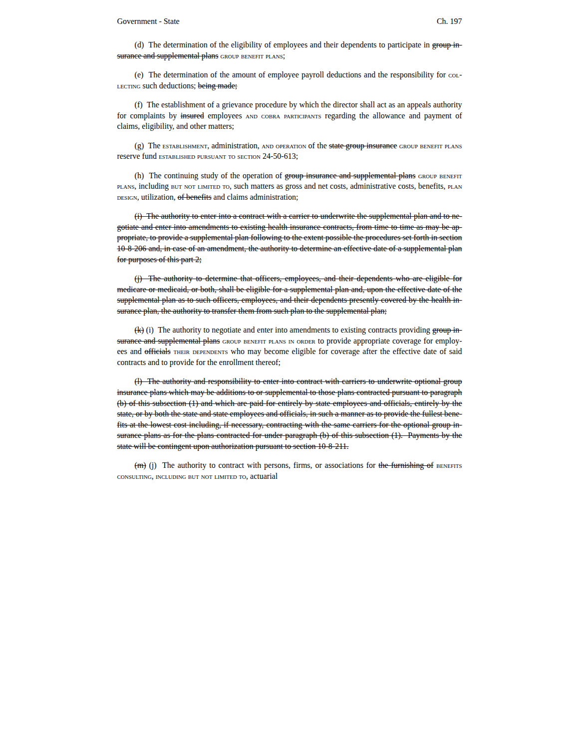Government - State Ch. 197
(d) The determination of the eligibility of employees and their dependents to participate in group insurance and supplemental plans group benefit plans;
(e) The determination of the amount of employee payroll deductions and the responsibility for collecting such deductions; being made;
(f) The establishment of a grievance procedure by which the director shall act as an appeals authority for complaints by insured employees and cobra participants regarding the allowance and payment of claims, eligibility, and other matters;
(g) The establishment, administration, and operation of the state group insurance group benefit plans reserve fund established pursuant to section 24-50-613;
(h) The continuing study of the operation of group insurance and supplemental plans group benefit plans, including but not limited to, such matters as gross and net costs, administrative costs, benefits, plan design, utilization, of benefits and claims administration;
(i) The authority to enter into a contract with a carrier to underwrite the supplemental plan and to negotiate and enter into amendments to existing health insurance contracts, from time to time as may be appropriate, to provide a supplemental plan following to the extent possible the procedures set forth in section 10-8-206 and, in case of an amendment, the authority to determine an effective date of a supplemental plan for purposes of this part 2;
(j) The authority to determine that officers, employees, and their dependents who are eligible for medicare or medicaid, or both, shall be eligible for a supplemental plan and, upon the effective date of the supplemental plan as to such officers, employees, and their dependents presently covered by the health insurance plan, the authority to transfer them from such plan to the supplemental plan;
(k) (i) The authority to negotiate and enter into amendments to existing contracts providing group insurance and supplemental plans group benefit plans in order to provide appropriate coverage for employees and officials their dependents who may become eligible for coverage after the effective date of said contracts and to provide for the enrollment thereof;
(l) The authority and responsibility to enter into contract with carriers to underwrite optional group insurance plans which may be additions to or supplemental to those plans contracted pursuant to paragraph (b) of this subsection (1) and which are paid for entirely by state employees and officials, entirely by the state, or by both the state and state employees and officials, in such a manner as to provide the fullest benefits at the lowest cost including, if necessary, contracting with the same carriers for the optional group insurance plans as for the plans contracted for under paragraph (b) of this subsection (1). Payments by the state will be contingent upon authorization pursuant to section 10-8-211.
(m) (j) The authority to contract with persons, firms, or associations for the furnishing of benefits consulting, including but not limited to, actuarial